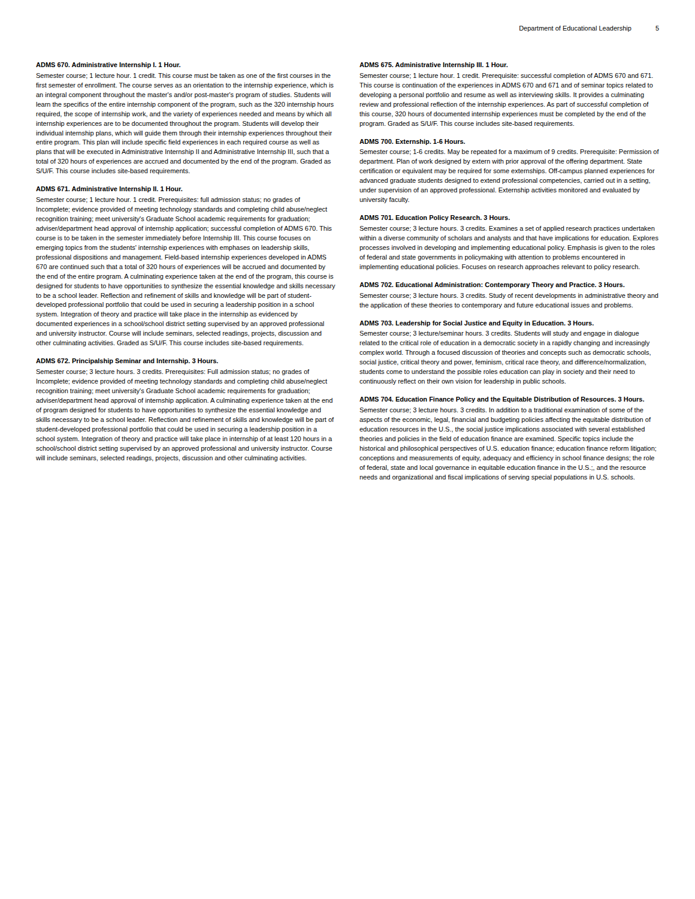Department of Educational Leadership 5
ADMS 670. Administrative Internship I. 1 Hour.
Semester course; 1 lecture hour. 1 credit. This course must be taken as one of the first courses in the first semester of enrollment. The course serves as an orientation to the internship experience, which is an integral component throughout the master's and/or post-master's program of studies. Students will learn the specifics of the entire internship component of the program, such as the 320 internship hours required, the scope of internship work, and the variety of experiences needed and means by which all internship experiences are to be documented throughout the program. Students will develop their individual internship plans, which will guide them through their internship experiences throughout their entire program. This plan will include specific field experiences in each required course as well as plans that will be executed in Administrative Internship II and Administrative Internship III, such that a total of 320 hours of experiences are accrued and documented by the end of the program. Graded as S/U/F. This course includes site-based requirements.
ADMS 671. Administrative Internship II. 1 Hour.
Semester course; 1 lecture hour. 1 credit. Prerequisites: full admission status; no grades of Incomplete; evidence provided of meeting technology standards and completing child abuse/neglect recognition training; meet university's Graduate School academic requirements for graduation; adviser/department head approval of internship application; successful completion of ADMS 670. This course is to be taken in the semester immediately before Internship III. This course focuses on emerging topics from the students' internship experiences with emphases on leadership skills, professional dispositions and management. Field-based internship experiences developed in ADMS 670 are continued such that a total of 320 hours of experiences will be accrued and documented by the end of the entire program. A culminating experience taken at the end of the program, this course is designed for students to have opportunities to synthesize the essential knowledge and skills necessary to be a school leader. Reflection and refinement of skills and knowledge will be part of student-developed professional portfolio that could be used in securing a leadership position in a school system. Integration of theory and practice will take place in the internship as evidenced by documented experiences in a school/school district setting supervised by an approved professional and university instructor. Course will include seminars, selected readings, projects, discussion and other culminating activities. Graded as S/U/F. This course includes site-based requirements.
ADMS 672. Principalship Seminar and Internship. 3 Hours.
Semester course; 3 lecture hours. 3 credits. Prerequisites: Full admission status; no grades of Incomplete; evidence provided of meeting technology standards and completing child abuse/neglect recognition training; meet university's Graduate School academic requirements for graduation; adviser/department head approval of internship application. A culminating experience taken at the end of program designed for students to have opportunities to synthesize the essential knowledge and skills necessary to be a school leader. Reflection and refinement of skills and knowledge will be part of student-developed professional portfolio that could be used in securing a leadership position in a school system. Integration of theory and practice will take place in internship of at least 120 hours in a school/school district setting supervised by an approved professional and university instructor. Course will include seminars, selected readings, projects, discussion and other culminating activities.
ADMS 675. Administrative Internship III. 1 Hour.
Semester course; 1 lecture hour. 1 credit. Prerequisite: successful completion of ADMS 670 and 671. This course is continuation of the experiences in ADMS 670 and 671 and of seminar topics related to developing a personal portfolio and resume as well as interviewing skills. It provides a culminating review and professional reflection of the internship experiences. As part of successful completion of this course, 320 hours of documented internship experiences must be completed by the end of the program. Graded as S/U/F. This course includes site-based requirements.
ADMS 700. Externship. 1-6 Hours.
Semester course; 1-6 credits. May be repeated for a maximum of 9 credits. Prerequisite: Permission of department. Plan of work designed by extern with prior approval of the offering department. State certification or equivalent may be required for some externships. Off-campus planned experiences for advanced graduate students designed to extend professional competencies, carried out in a setting, under supervision of an approved professional. Externship activities monitored and evaluated by university faculty.
ADMS 701. Education Policy Research. 3 Hours.
Semester course; 3 lecture hours. 3 credits. Examines a set of applied research practices undertaken within a diverse community of scholars and analysts and that have implications for education. Explores processes involved in developing and implementing educational policy. Emphasis is given to the roles of federal and state governments in policymaking with attention to problems encountered in implementing educational policies. Focuses on research approaches relevant to policy research.
ADMS 702. Educational Administration: Contemporary Theory and Practice. 3 Hours.
Semester course; 3 lecture hours. 3 credits. Study of recent developments in administrative theory and the application of these theories to contemporary and future educational issues and problems.
ADMS 703. Leadership for Social Justice and Equity in Education. 3 Hours.
Semester course; 3 lecture/seminar hours. 3 credits. Students will study and engage in dialogue related to the critical role of education in a democratic society in a rapidly changing and increasingly complex world. Through a focused discussion of theories and concepts such as democratic schools, social justice, critical theory and power, feminism, critical race theory, and difference/normalization, students come to understand the possible roles education can play in society and their need to continuously reflect on their own vision for leadership in public schools.
ADMS 704. Education Finance Policy and the Equitable Distribution of Resources. 3 Hours.
Semester course; 3 lecture hours. 3 credits. In addition to a traditional examination of some of the aspects of the economic, legal, financial and budgeting policies affecting the equitable distribution of education resources in the U.S., the social justice implications associated with several established theories and policies in the field of education finance are examined. Specific topics include the historical and philosophical perspectives of U.S. education finance; education finance reform litigation; conceptions and measurements of equity, adequacy and efficiency in school finance designs; the role of federal, state and local governance in equitable education finance in the U.S.;, and the resource needs and organizational and fiscal implications of serving special populations in U.S. schools.